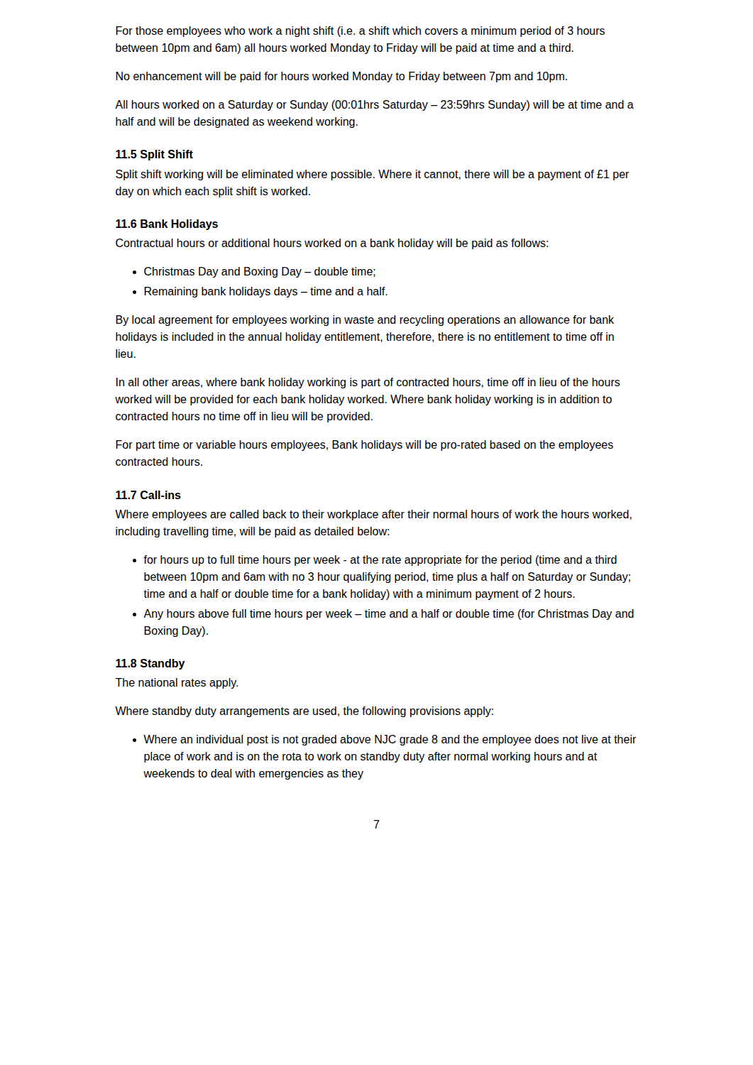For those employees who work a night shift (i.e. a shift which covers a minimum period of 3 hours between 10pm and 6am) all hours worked Monday to Friday will be paid at time and a third.
No enhancement will be paid for hours worked Monday to Friday between 7pm and 10pm.
All hours worked on a Saturday or Sunday (00:01hrs Saturday – 23:59hrs Sunday) will be at time and a half and will be designated as weekend working.
11.5 Split Shift
Split shift working will be eliminated where possible. Where it cannot, there will be a payment of £1 per day on which each split shift is worked.
11.6 Bank Holidays
Contractual hours or additional hours worked on a bank holiday will be paid as follows:
Christmas Day and Boxing Day – double time;
Remaining bank holidays days – time and a half.
By local agreement for employees working in waste and recycling operations an allowance for bank holidays is included in the annual holiday entitlement, therefore, there is no entitlement to time off in lieu.
In all other areas, where bank holiday working is part of contracted hours, time off in lieu of the hours worked will be provided for each bank holiday worked. Where bank holiday working is in addition to contracted hours no time off in lieu will be provided.
For part time or variable hours employees, Bank holidays will be pro-rated based on the employees contracted hours.
11.7 Call-ins
Where employees are called back to their workplace after their normal hours of work the hours worked, including travelling time, will be paid as detailed below:
for hours up to full time hours per week - at the rate appropriate for the period (time and a third between 10pm and 6am with no 3 hour qualifying period, time plus a half on Saturday or Sunday; time and a half or double time for a bank holiday) with a minimum payment of 2 hours.
Any hours above full time hours per week – time and a half or double time (for Christmas Day and Boxing Day).
11.8 Standby
The national rates apply.
Where standby duty arrangements are used, the following provisions apply:
Where an individual post is not graded above NJC grade 8 and the employee does not live at their place of work and is on the rota to work on standby duty after normal working hours and at weekends to deal with emergencies as they
7